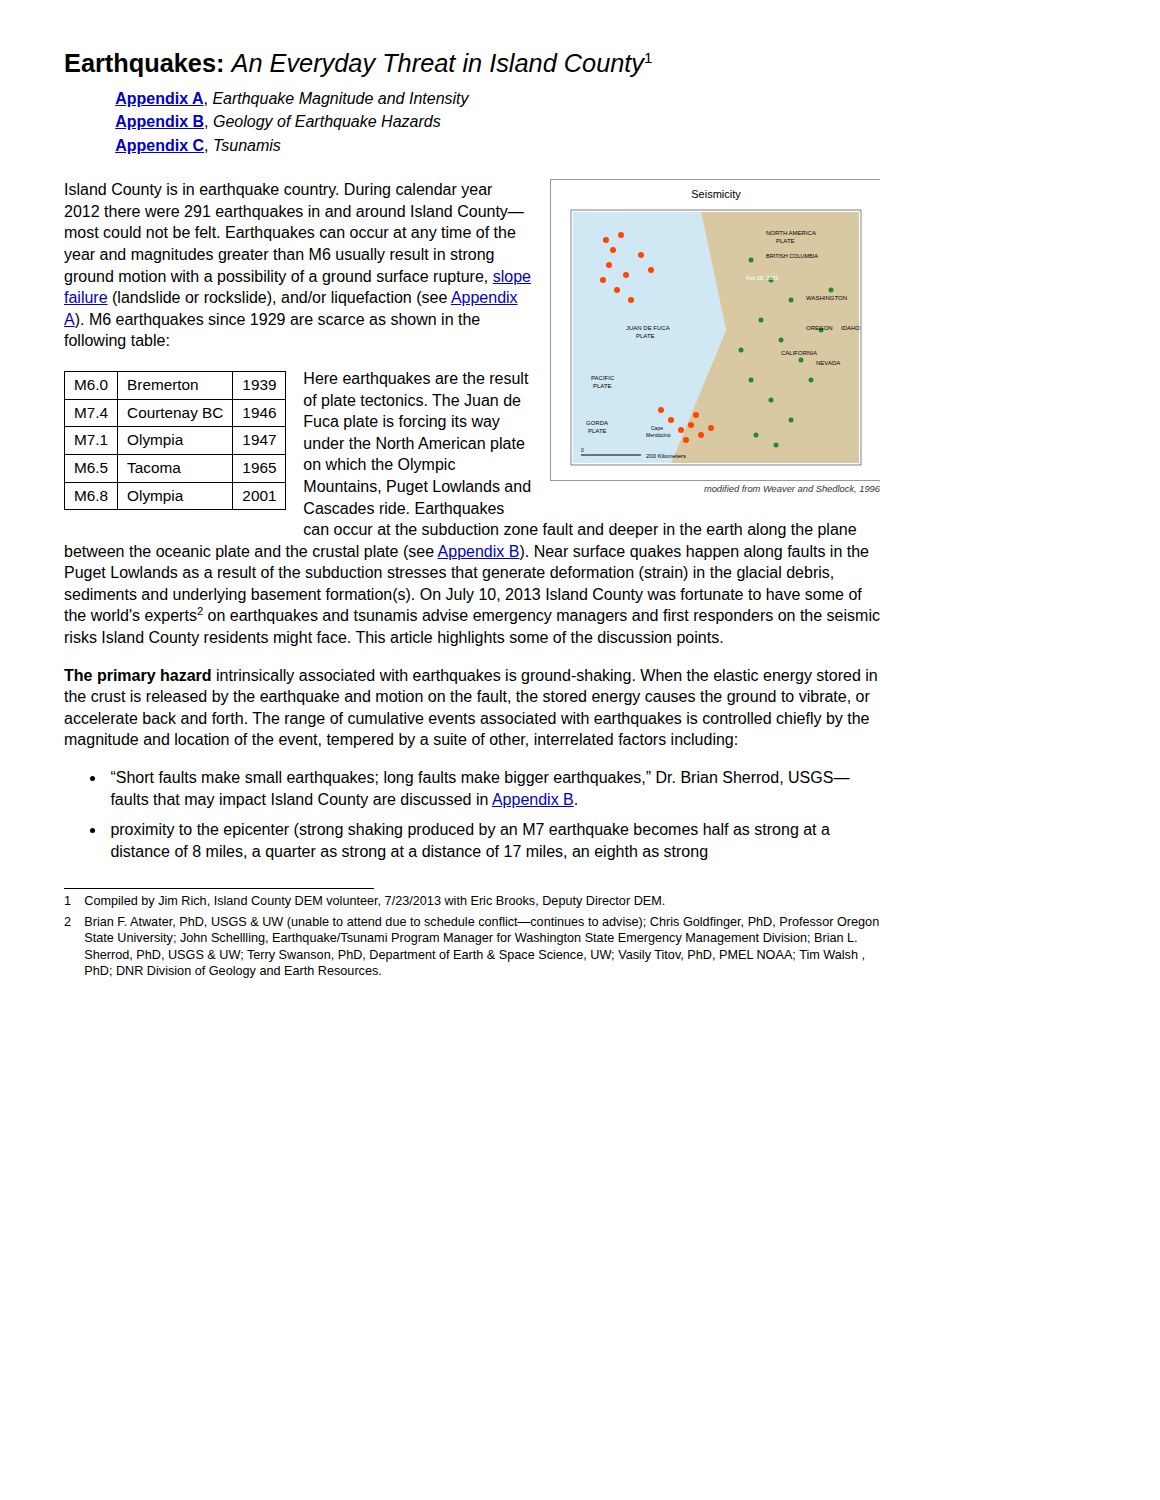Earthquakes: An Everyday Threat in Island County1
Appendix A, Earthquake Magnitude and Intensity
Appendix B, Geology of Earthquake Hazards
Appendix C, Tsunamis
modified from Weaver and Shedlock, 1996
Island County is in earthquake country. During calendar year 2012 there were 291 earthquakes in and around Island County—most could not be felt. Earthquakes can occur at any time of the year and magnitudes greater than M6 usually result in strong ground motion with a possibility of a ground surface rupture, slope failure (landslide or rockslide), and/or liquefaction (see Appendix A). M6 earthquakes since 1929 are scarce as shown in the following table:
| M6.0 | Bremerton | 1939 |
| M7.4 | Courtenay BC | 1946 |
| M7.1 | Olympia | 1947 |
| M6.5 | Tacoma | 1965 |
| M6.8 | Olympia | 2001 |
Here earthquakes are the result of plate tectonics. The Juan de Fuca plate is forcing its way under the North American plate on which the Olympic Mountains, Puget Lowlands and Cascades ride. Earthquakes can occur at the subduction zone fault and deeper in the earth along the plane between the oceanic plate and the crustal plate (see Appendix B). Near surface quakes happen along faults in the Puget Lowlands as a result of the subduction stresses that generate deformation (strain) in the glacial debris, sediments and underlying basement formation(s). On July 10, 2013 Island County was fortunate to have some of the world's experts2 on earthquakes and tsunamis advise emergency managers and first responders on the seismic risks Island County residents might face. This article highlights some of the discussion points.
The primary hazard intrinsically associated with earthquakes is ground-shaking. When the elastic energy stored in the crust is released by the earthquake and motion on the fault, the stored energy causes the ground to vibrate, or accelerate back and forth. The range of cumulative events associated with earthquakes is controlled chiefly by the magnitude and location of the event, tempered by a suite of other, interrelated factors including:
“Short faults make small earthquakes; long faults make bigger earthquakes,” Dr. Brian Sherrod, USGS—faults that may impact Island County are discussed in Appendix B.
proximity to the epicenter (strong shaking produced by an M7 earthquake becomes half as strong at a distance of 8 miles, a quarter as strong at a distance of 17 miles, an eighth as strong
Compiled by Jim Rich, Island County DEM volunteer, 7/23/2013 with Eric Brooks, Deputy Director DEM.
Brian F. Atwater, PhD, USGS & UW (unable to attend due to schedule conflict—continues to advise); Chris Goldfinger, PhD, Professor Oregon State University; John Schellling, Earthquake/Tsunami Program Manager for Washington State Emergency Management Division; Brian L. Sherrod, PhD, USGS & UW; Terry Swanson, PhD, Department of Earth & Space Science, UW; Vasily Titov, PhD, PMEL NOAA; Tim Walsh , PhD; DNR Division of Geology and Earth Resources.